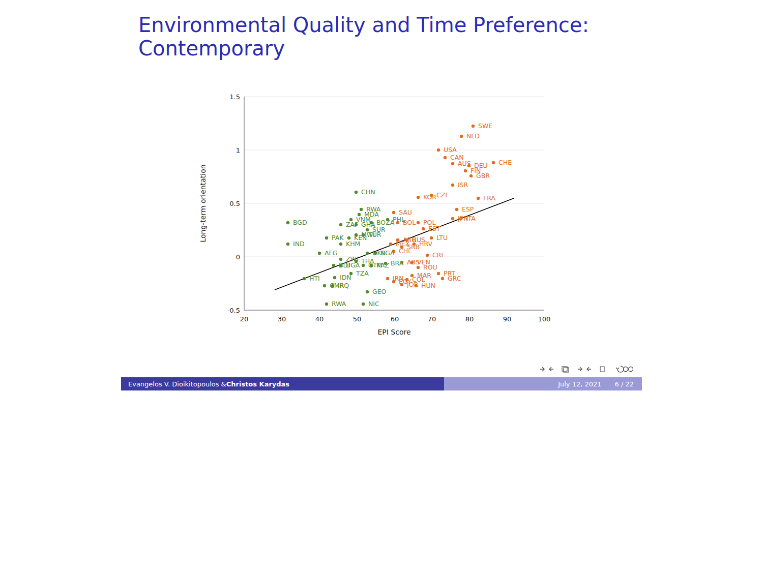Environmental Quality and Time Preference:
Contemporary
1.5 1 0.5 0 -0.5 20 30 40 50 60 70 80 90 100 EPI Score Long-term orientation SWE NLD USA CAN AUS DEU FIN GBR CHE ISR KOR CZE FRA ESP JPN ITA POL EST LTU RUS HRV SRB CRI VEN ROU PRT GRC MAR COL HUN JOR EGY IRN SAU BOL MEX ARG CHL ABS CHN RWA MDA VNM ZAF GHA BOZA PHL SUR MWI TUR KEN PAK KHM BGD IND AFG UKR NGA ZWE THA BDI UGA GTM KAZ BRA TZA IDN HTI CMR IRQ GEO RWA NIC
Evangelos V. Dioikitopoulos & Christos Karydas
July 12, 20216 / 22